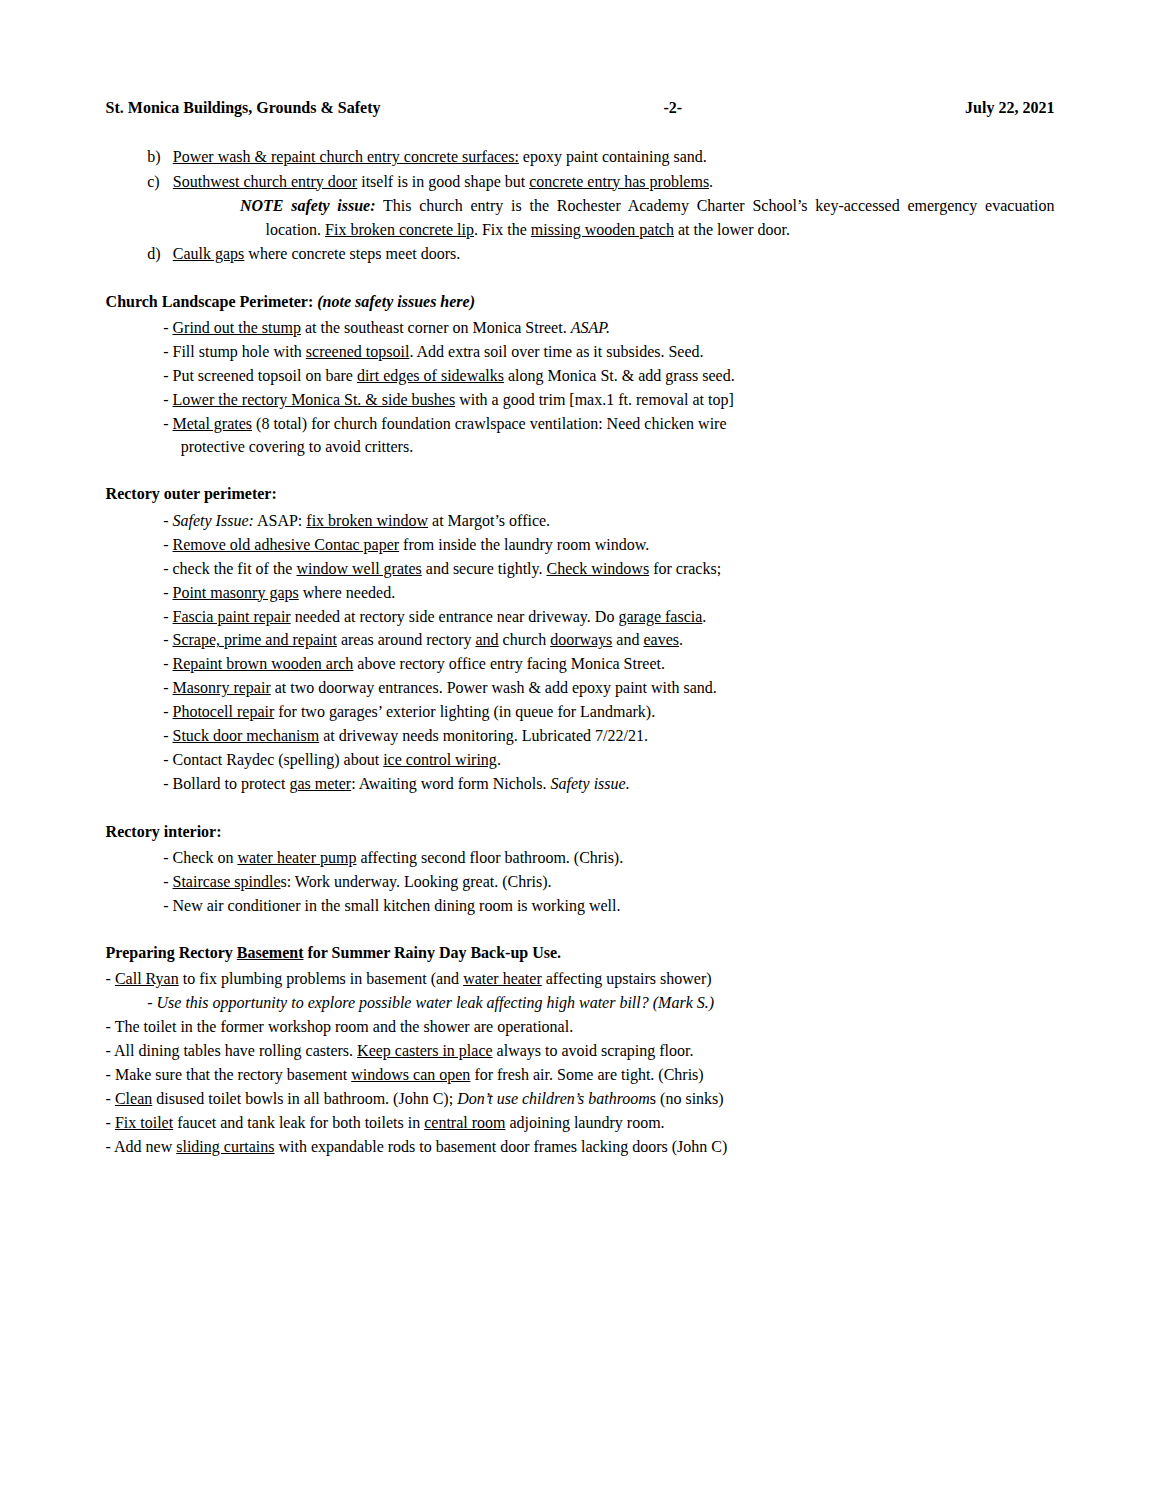St. Monica Buildings, Grounds & Safety -2- July 22, 2021
b) Power wash & repaint church entry concrete surfaces: epoxy paint containing sand.
c) Southwest church entry door itself is in good shape but concrete entry has problems.
NOTE safety issue: This church entry is the Rochester Academy Charter School’s key-accessed emergency evacuation location. Fix broken concrete lip. Fix the missing wooden patch at the lower door.
d) Caulk gaps where concrete steps meet doors.
Church Landscape Perimeter: (note safety issues here)
- Grind out the stump at the southeast corner on Monica Street. ASAP.
- Fill stump hole with screened topsoil. Add extra soil over time as it subsides. Seed.
- Put screened topsoil on bare dirt edges of sidewalks along Monica St. & add grass seed.
- Lower the rectory Monica St. & side bushes with a good trim [max.1 ft. removal at top]
- Metal grates (8 total) for church foundation crawlspace ventilation: Need chicken wireprotective covering to avoid critters.
Rectory outer perimeter:
- Safety Issue: ASAP: fix broken window at Margot’s office.
- Remove old adhesive Contac paper from inside the laundry room window.
- check the fit of the window well grates and secure tightly. Check windows for cracks;
- Point masonry gaps where needed.
- Fascia paint repair needed at rectory side entrance near driveway. Do garage fascia.
- Scrape, prime and repaint areas around rectory and church doorways and eaves.
- Repaint brown wooden arch above rectory office entry facing Monica Street.
- Masonry repair at two doorway entrances. Power wash & add epoxy paint with sand.
- Photocell repair for two garages’ exterior lighting (in queue for Landmark).
- Stuck door mechanism at driveway needs monitoring. Lubricated 7/22/21.
- Contact Raydec (spelling) about ice control wiring.
- Bollard to protect gas meter: Awaiting word form Nichols. Safety issue.
Rectory interior:
- Check on water heater pump affecting second floor bathroom. (Chris).
- Staircase spindles: Work underway. Looking great. (Chris).
- New air conditioner in the small kitchen dining room is working well.
Preparing Rectory Basement for Summer Rainy Day Back-up Use.
- Call Ryan to fix plumbing problems in basement (and water heater affecting upstairs shower) - Use this opportunity to explore possible water leak affecting high water bill? (Mark S.)
- The toilet in the former workshop room and the shower are operational.
- All dining tables have rolling casters. Keep casters in place always to avoid scraping floor.
- Make sure that the rectory basement windows can open for fresh air. Some are tight. (Chris)
- Clean disused toilet bowls in all bathroom. (John C); Don’t use children’s bathrooms (no sinks)
- Fix toilet faucet and tank leak for both toilets in central room adjoining laundry room.
- Add new sliding curtains with expandable rods to basement door frames lacking doors (John C)